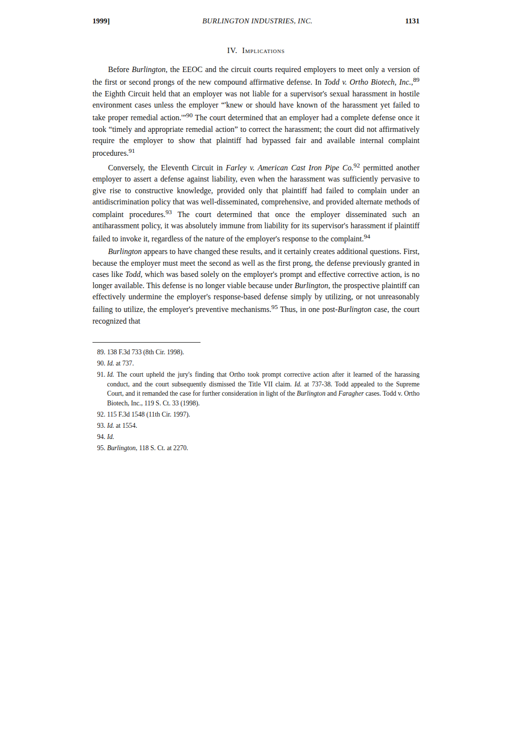1999] Burlington Industries, Inc. 1131
IV. Implications
Before Burlington, the EEOC and the circuit courts required employers to meet only a version of the first or second prongs of the new compound affirmative defense. In Todd v. Ortho Biotech, Inc.,89 the Eighth Circuit held that an employer was not liable for a supervisor's sexual harassment in hostile environment cases unless the employer “'knew or should have known of the harassment yet failed to take proper remedial action.'”90 The court determined that an employer had a complete defense once it took “timely and appropriate remedial action” to correct the harassment; the court did not affirmatively require the employer to show that plaintiff had bypassed fair and available internal complaint procedures.91
Conversely, the Eleventh Circuit in Farley v. American Cast Iron Pipe Co.92 permitted another employer to assert a defense against liability, even when the harassment was sufficiently pervasive to give rise to constructive knowledge, provided only that plaintiff had failed to complain under an antidiscrimination policy that was well-disseminated, comprehensive, and provided alternate methods of complaint procedures.93 The court determined that once the employer disseminated such an antiharassment policy, it was absolutely immune from liability for its supervisor's harassment if plaintiff failed to invoke it, regardless of the nature of the employer's response to the complaint.94
Burlington appears to have changed these results, and it certainly creates additional questions. First, because the employer must meet the second as well as the first prong, the defense previously granted in cases like Todd, which was based solely on the employer's prompt and effective corrective action, is no longer available. This defense is no longer viable because under Burlington, the prospective plaintiff can effectively undermine the employer's response-based defense simply by utilizing, or not unreasonably failing to utilize, the employer's preventive mechanisms.95 Thus, in one post-Burlington case, the court recognized that
138 F.3d 733 (8th Cir. 1998).
Id. at 737.
Id. The court upheld the jury's finding that Ortho took prompt corrective action after it learned of the harassing conduct, and the court subsequently dismissed the Title VII claim. Id. at 737-38. Todd appealed to the Supreme Court, and it remanded the case for further consideration in light of the Burlington and Faragher cases. Todd v. Ortho Biotech, Inc., 119 S. Ct. 33 (1998).
115 F.3d 1548 (11th Cir. 1997).
Id. at 1554.
Id.
Burlington, 118 S. Ct. at 2270.